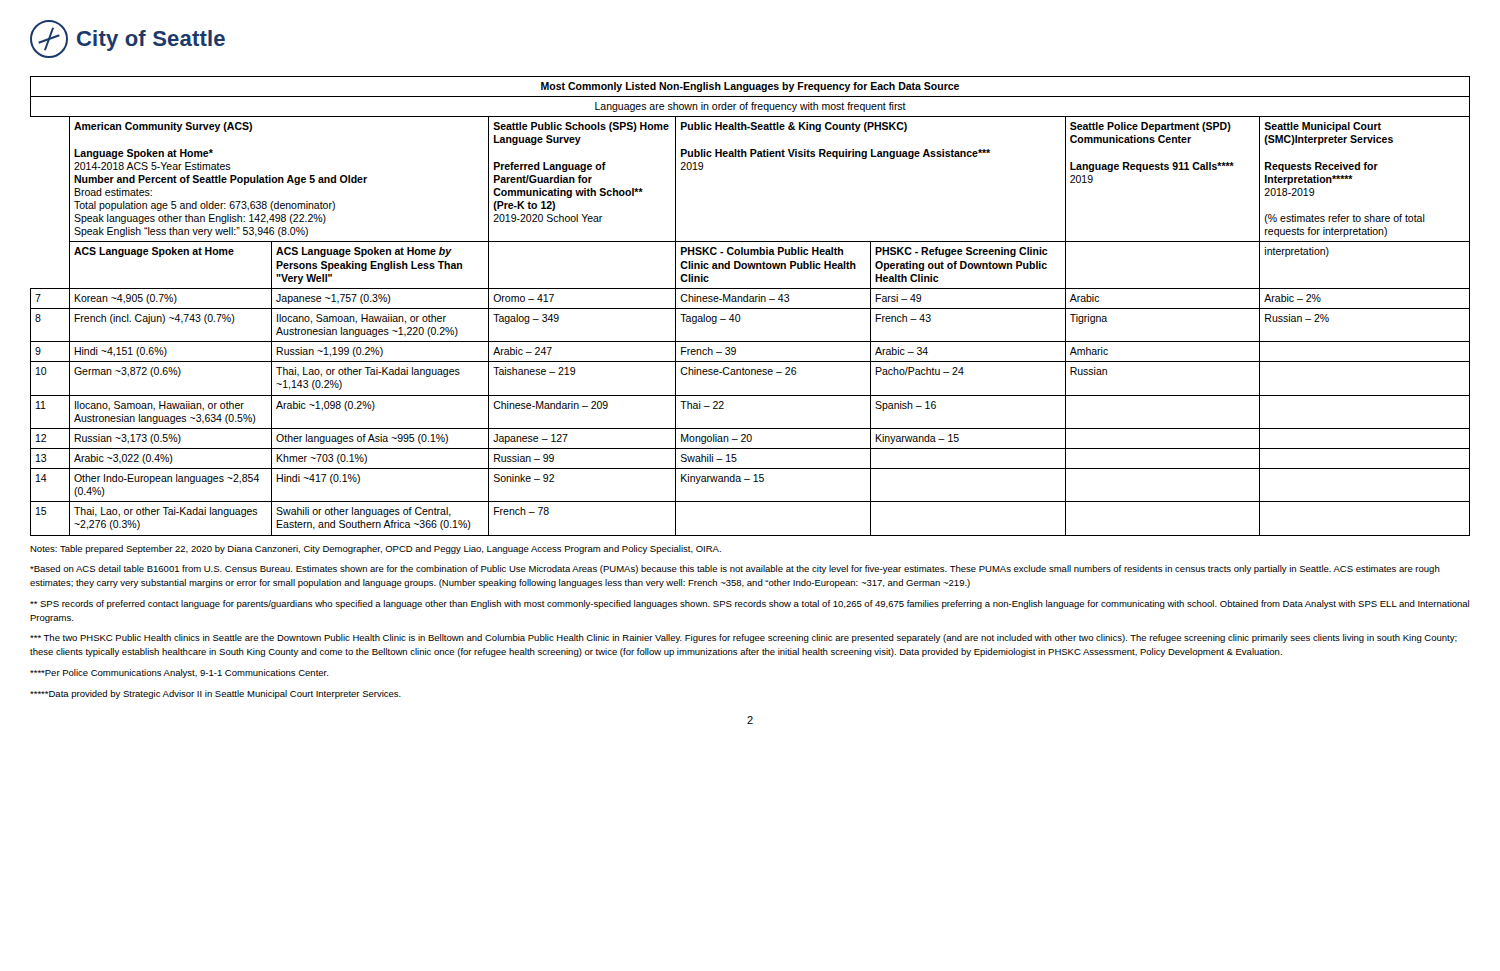City of Seattle
| Most Commonly Listed Non-English Languages by Frequency for Each Data Source |
| Languages are shown in order of frequency with most frequent first |
| | American Community Survey (ACS) Language Spoken at Home* 2014-2018 ACS 5-Year Estimates Number and Percent of Seattle Population Age 5 and Older Broad estimates: Total population age 5 and older: 673,638 (denominator) Speak languages other than English: 142,498 (22.2%) Speak English “less than very well:” 53,946 (8.0%) | Seattle Public Schools (SPS) Home Language Survey Preferred Language of Parent/Guardian for Communicating with School** (Pre-K to 12) 2019-2020 School Year | Public Health-Seattle & King County (PHSKC) Public Health Patient Visits Requiring Language Assistance*** 2019 | Seattle Police Department (SPD) Communications Center Language Requests 911 Calls**** 2019 | Seattle Municipal Court (SMC)Interpreter Services Requests Received for Interpretation***** 2018-2019 (% estimates refer to share of total requests for interpretation) |
| | ACS Language Spoken at Home | ACS Language Spoken at Home by Persons Speaking English Less Than "Very Well" | | PHSKC - Columbia Public Health Clinic and Downtown Public Health Clinic | PHSKC - Refugee Screening Clinic Operating out of Downtown Public Health Clinic | | interpretation) |
| 7 | Korean ~4,905 (0.7%) | Japanese ~1,757 (0.3%) | Oromo – 417 | Chinese-Mandarin – 43 | Farsi – 49 | Arabic | Arabic – 2% |
| 8 | French (incl. Cajun) ~4,743 (0.7%) | Ilocano, Samoan, Hawaiian, or other Austronesian languages ~1,220 (0.2%) | Tagalog – 349 | Tagalog – 40 | French – 43 | Tigrigna | Russian – 2% |
| 9 | Hindi ~4,151 (0.6%) | Russian ~1,199 (0.2%) | Arabic – 247 | French – 39 | Arabic – 34 | Amharic | |
| 10 | German ~3,872 (0.6%) | Thai, Lao, or other Tai-Kadai languages ~1,143 (0.2%) | Taishanese – 219 | Chinese-Cantonese – 26 | Pacho/Pachtu – 24 | Russian | |
| 11 | Ilocano, Samoan, Hawaiian, or other Austronesian languages ~3,634 (0.5%) | Arabic ~1,098 (0.2%) | Chinese-Mandarin – 209 | Thai – 22 | Spanish – 16 | | |
| 12 | Russian ~3,173 (0.5%) | Other languages of Asia ~995 (0.1%) | Japanese – 127 | Mongolian – 20 | Kinyarwanda – 15 | | |
| 13 | Arabic ~3,022 (0.4%) | Khmer ~703 (0.1%) | Russian – 99 | Swahili – 15 | | | |
| 14 | Other Indo-European languages ~2,854 (0.4%) | Hindi ~417 (0.1%) | Soninke – 92 | Kinyarwanda – 15 | | | |
| 15 | Thai, Lao, or other Tai-Kadai languages ~2,276 (0.3%) | Swahili or other languages of Central, Eastern, and Southern Africa ~366 (0.1%) | French – 78 | | | | |
Notes: Table prepared September 22, 2020 by Diana Canzoneri, City Demographer, OPCD and Peggy Liao, Language Access Program and Policy Specialist, OIRA.
*Based on ACS detail table B16001 from U.S. Census Bureau. Estimates shown are for the combination of Public Use Microdata Areas (PUMAs) because this table is not available at the city level for five-year estimates. These PUMAs exclude small numbers of residents in census tracts only partially in Seattle. ACS estimates are rough estimates; they carry very substantial margins or error for small population and language groups. (Number speaking following languages less than very well: French ~358, and “other Indo-European: ~317, and German ~219.)
** SPS records of preferred contact language for parents/guardians who specified a language other than English with most commonly-specified languages shown. SPS records show a total of 10,265 of 49,675 families preferring a non-English language for communicating with school. Obtained from Data Analyst with SPS ELL and International Programs.
*** The two PHSKC Public Health clinics in Seattle are the Downtown Public Health Clinic is in Belltown and Columbia Public Health Clinic in Rainier Valley. Figures for refugee screening clinic are presented separately (and are not included with other two clinics). The refugee screening clinic primarily sees clients living in south King County; these clients typically establish healthcare in South King County and come to the Belltown clinic once (for refugee health screening) or twice (for follow up immunizations after the initial health screening visit). Data provided by Epidemiologist in PHSKC Assessment, Policy Development & Evaluation.
****Per Police Communications Analyst, 9-1-1 Communications Center.
*****Data provided by Strategic Advisor II in Seattle Municipal Court Interpreter Services.
2